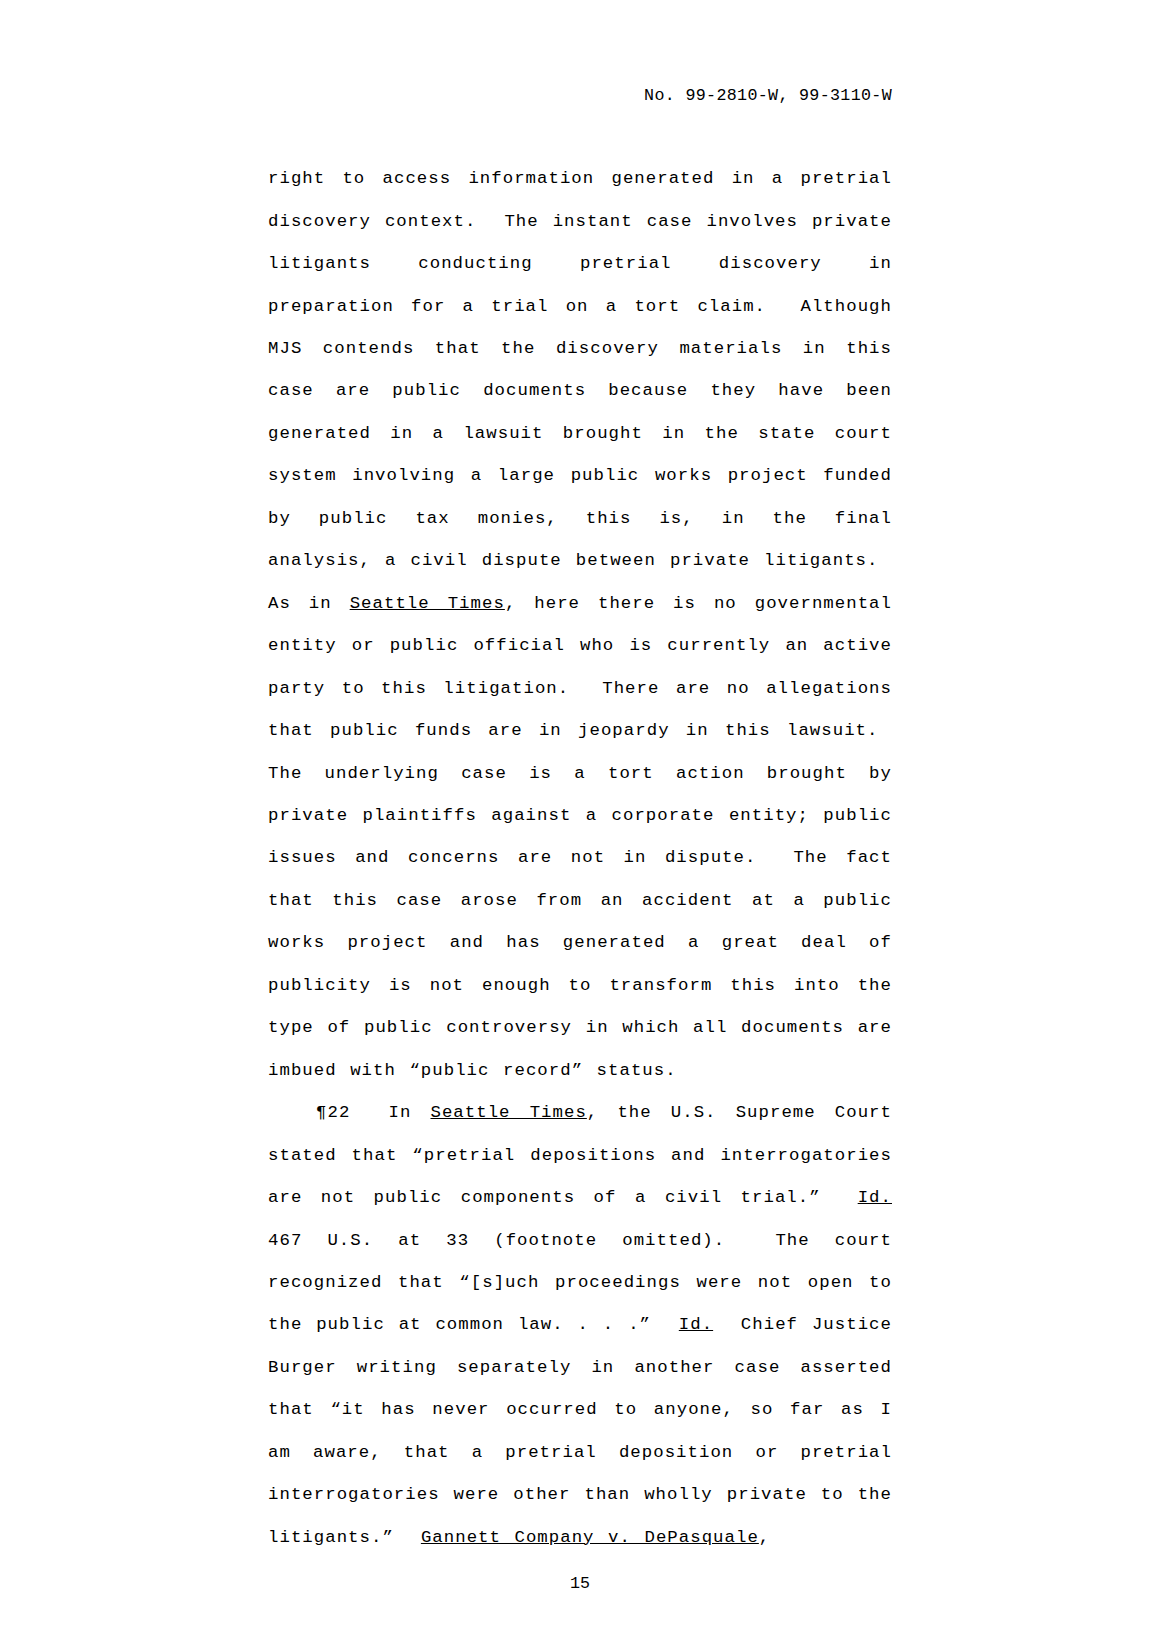No. 99-2810-W, 99-3110-W
right to access information generated in a pretrial discovery context. The instant case involves private litigants conducting pretrial discovery in preparation for a trial on a tort claim. Although MJS contends that the discovery materials in this case are public documents because they have been generated in a lawsuit brought in the state court system involving a large public works project funded by public tax monies, this is, in the final analysis, a civil dispute between private litigants. As in Seattle Times, here there is no governmental entity or public official who is currently an active party to this litigation. There are no allegations that public funds are in jeopardy in this lawsuit. The underlying case is a tort action brought by private plaintiffs against a corporate entity; public issues and concerns are not in dispute. The fact that this case arose from an accident at a public works project and has generated a great deal of publicity is not enough to transform this into the type of public controversy in which all documents are imbued with “public record” status.
¶22 In Seattle Times, the U.S. Supreme Court stated that “pretrial depositions and interrogatories are not public components of a civil trial.” Id. 467 U.S. at 33 (footnote omitted). The court recognized that “[s]uch proceedings were not open to the public at common law. . . .” Id. Chief Justice Burger writing separately in another case asserted that “it has never occurred to anyone, so far as I am aware, that a pretrial deposition or pretrial interrogatories were other than wholly private to the litigants.” Gannett Company v. DePasquale,
15